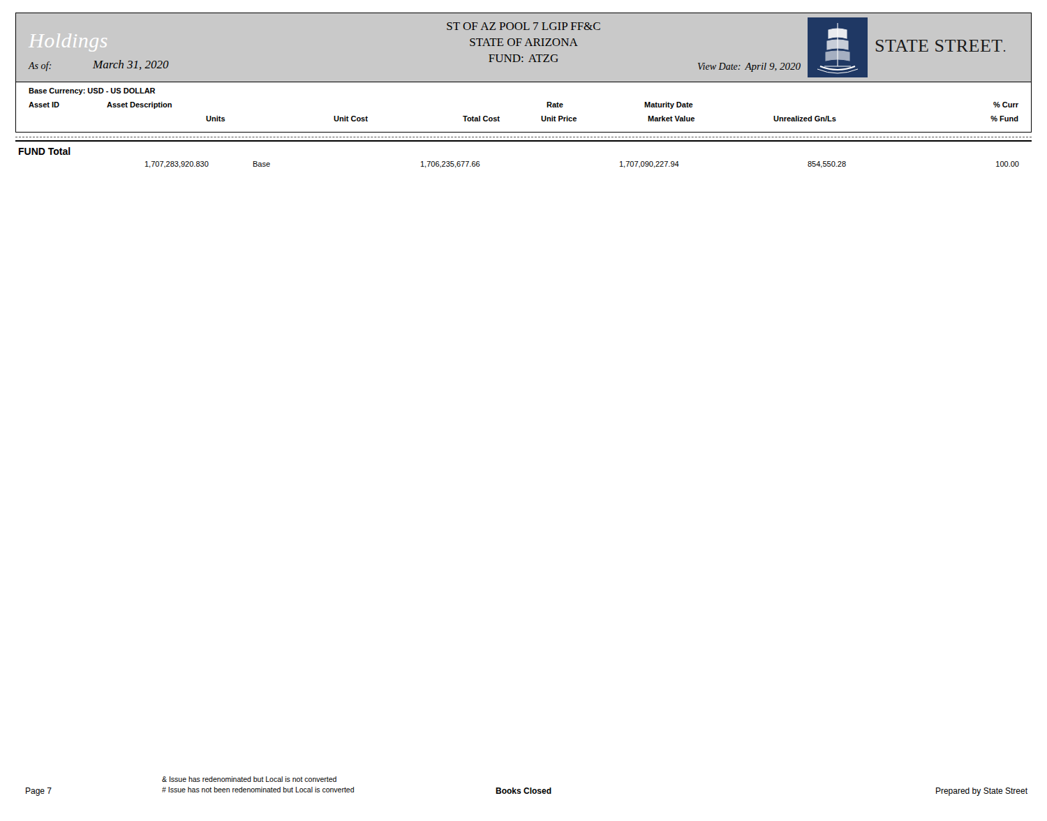Holdings
ST OF AZ POOL 7 LGIP FF&C
STATE OF ARIZONA
FUND: ATZG
As of:
March 31, 2020
View Date: April 9, 2020
STATE STREET.
Base Currency: USD - US DOLLAR
Asset ID
Asset Description
Rate
Maturity Date
% Curr
Units
Unit Cost
Total Cost
Unit Price
Market Value
Unrealized Gn/Ls
% Fund
FUND Total
1,707,283,920.830 Base 1,706,235,677.66 1,707,090,227.94 854,550.28 100.00
Page 7
& Issue has redenominated but Local is not converted
# Issue has not been redenominated but Local is converted
Books Closed
Prepared by State Street